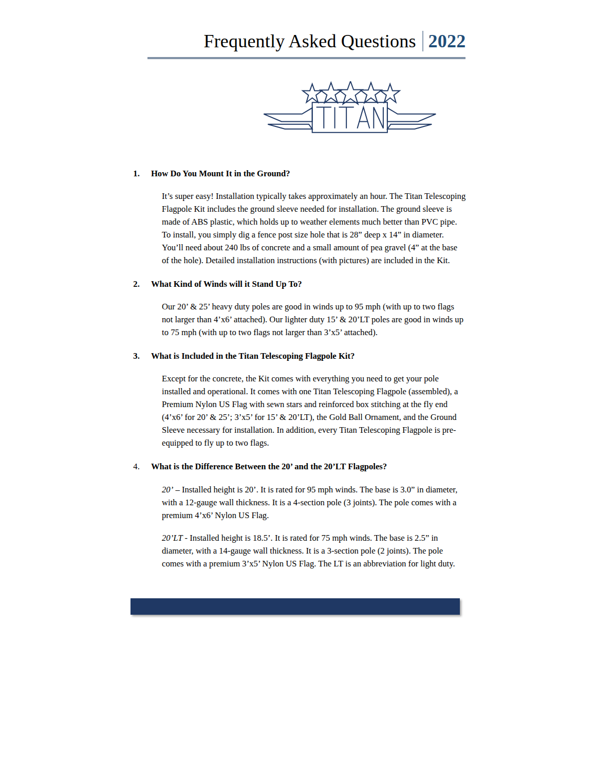Frequently Asked Questions 2022
How Do You Mount It in the Ground?
It’s super easy! Installation typically takes approximately an hour. The Titan Telescoping Flagpole Kit includes the ground sleeve needed for installation. The ground sleeve is made of ABS plastic, which holds up to weather elements much better than PVC pipe. To install, you simply dig a fence post size hole that is 28” deep x 14” in diameter. You’ll need about 240 lbs of concrete and a small amount of pea gravel (4” at the base of the hole). Detailed installation instructions (with pictures) are included in the Kit.
What Kind of Winds will it Stand Up To?
Our 20’ & 25’ heavy duty poles are good in winds up to 95 mph (with up to two flags not larger than 4’x6’ attached). Our lighter duty 15’ & 20’LT poles are good in winds up to 75 mph (with up to two flags not larger than 3’x5’ attached).
What is Included in the Titan Telescoping Flagpole Kit?
Except for the concrete, the Kit comes with everything you need to get your pole installed and operational. It comes with one Titan Telescoping Flagpole (assembled), a Premium Nylon US Flag with sewn stars and reinforced box stitching at the fly end (4’x6’ for 20’ & 25’; 3’x5’ for 15’ & 20’LT), the Gold Ball Ornament, and the Ground Sleeve necessary for installation. In addition, every Titan Telescoping Flagpole is pre-equipped to fly up to two flags.
What is the Difference Between the 20’ and the 20’LT Flagpoles?
20’ – Installed height is 20’. It is rated for 95 mph winds. The base is 3.0” in diameter, with a 12-gauge wall thickness. It is a 4-section pole (3 joints). The pole comes with a premium 4’x6’ Nylon US Flag.
20’LT - Installed height is 18.5’. It is rated for 75 mph winds. The base is 2.5” in diameter, with a 14-gauge wall thickness. It is a 3-section pole (2 joints). The pole comes with a premium 3’x5’ Nylon US Flag. The LT is an abbreviation for light duty.